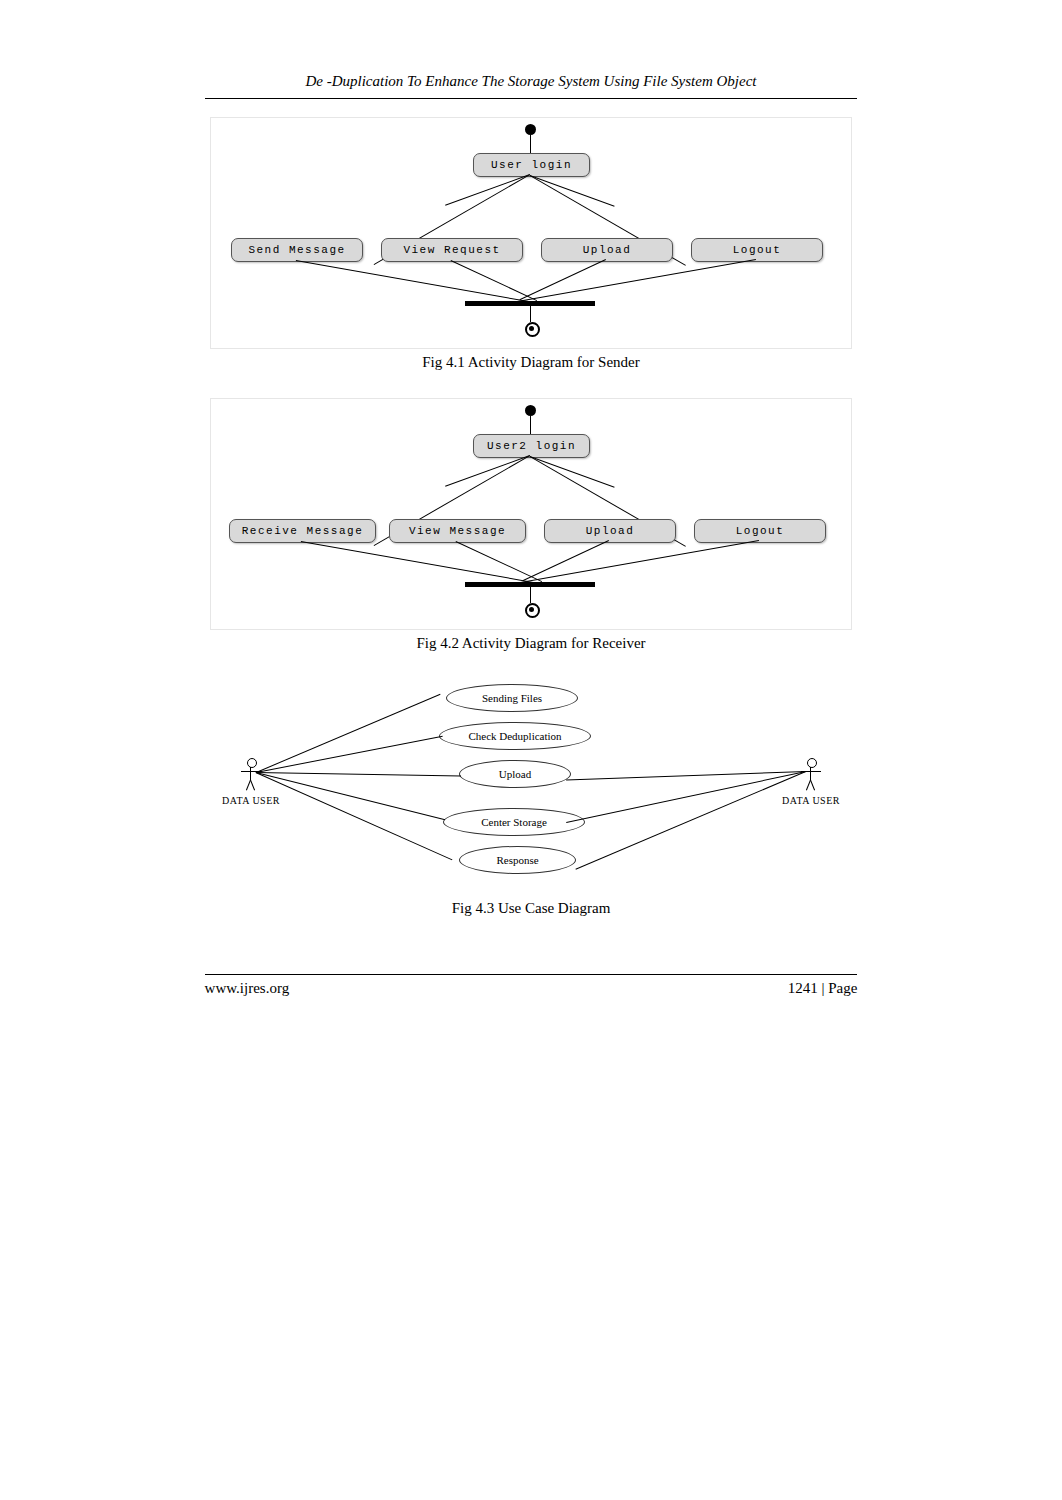De -Duplication To Enhance The Storage System Using File System Object
User login Send Message View Request Upload Logout
Fig 4.1 Activity Diagram for Sender
User2 login Receive Message View Message Upload Logout
Fig 4.2 Activity Diagram for Receiver
Sending Files Check Deduplication Upload Center Storage Response
DATA USER
DATA USER
Fig 4.3 Use Case Diagram
www.ijres.org 1241 | Page